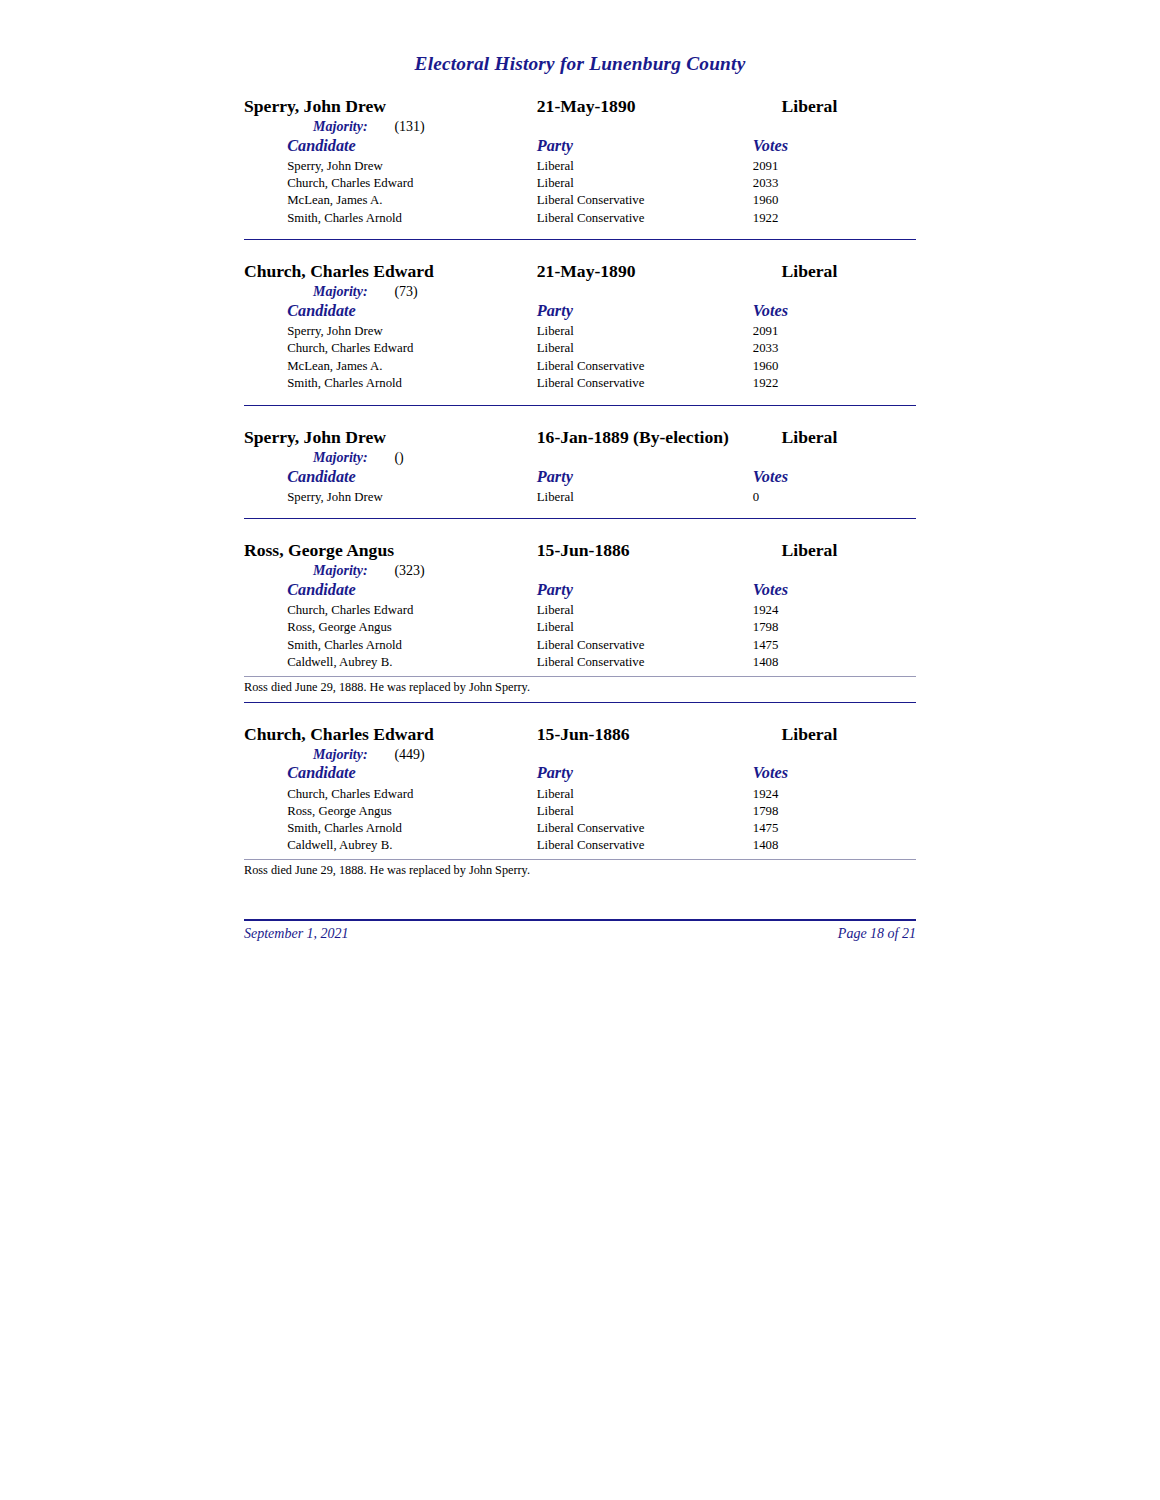Electoral History for Lunenburg County
Sperry, John Drew 21-May-1890 Liberal
Majority:(131)
| Candidate | Party | Votes |
| --- | --- | --- |
| Sperry, John Drew | Liberal | 2091 |
| Church, Charles Edward | Liberal | 2033 |
| McLean, James A. | Liberal Conservative | 1960 |
| Smith, Charles Arnold | Liberal Conservative | 1922 |
Church, Charles Edward 21-May-1890 Liberal
Majority:(73)
| Candidate | Party | Votes |
| --- | --- | --- |
| Sperry, John Drew | Liberal | 2091 |
| Church, Charles Edward | Liberal | 2033 |
| McLean, James A. | Liberal Conservative | 1960 |
| Smith, Charles Arnold | Liberal Conservative | 1922 |
Sperry, John Drew 16-Jan-1889 (By-election) Liberal
Majority:()
| Candidate | Party | Votes |
| --- | --- | --- |
| Sperry, John Drew | Liberal | 0 |
Ross, George Angus 15-Jun-1886 Liberal
Majority:(323)
| Candidate | Party | Votes |
| --- | --- | --- |
| Church, Charles Edward | Liberal | 1924 |
| Ross, George Angus | Liberal | 1798 |
| Smith, Charles Arnold | Liberal Conservative | 1475 |
| Caldwell, Aubrey B. | Liberal Conservative | 1408 |
Ross died June 29, 1888. He was replaced by John Sperry.
Church, Charles Edward 15-Jun-1886 Liberal
Majority:(449)
| Candidate | Party | Votes |
| --- | --- | --- |
| Church, Charles Edward | Liberal | 1924 |
| Ross, George Angus | Liberal | 1798 |
| Smith, Charles Arnold | Liberal Conservative | 1475 |
| Caldwell, Aubrey B. | Liberal Conservative | 1408 |
Ross died June 29, 1888. He was replaced by John Sperry.
September 1, 2021 Page 18 of 21